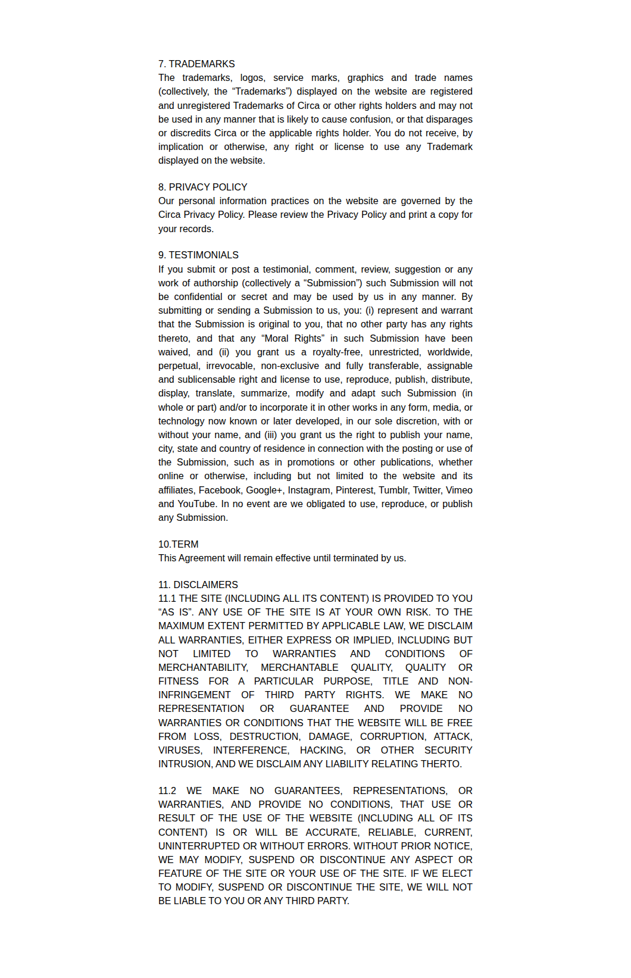7. TRADEMARKS
The trademarks, logos, service marks, graphics and trade names (collectively, the “Trademarks”) displayed on the website are registered and unregistered Trademarks of Circa or other rights holders and may not be used in any manner that is likely to cause confusion, or that disparages or discredits Circa or the applicable rights holder. You do not receive, by implication or otherwise, any right or license to use any Trademark displayed on the website.
8. PRIVACY POLICY
Our personal information practices on the website are governed by the Circa Privacy Policy. Please review the Privacy Policy and print a copy for your records.
9. TESTIMONIALS
If you submit or post a testimonial, comment, review, suggestion or any work of authorship (collectively a “Submission”) such Submission will not be confidential or secret and may be used by us in any manner. By submitting or sending a Submission to us, you: (i) represent and warrant that the Submission is original to you, that no other party has any rights thereto, and that any “Moral Rights” in such Submission have been waived, and (ii) you grant us a royalty-free, unrestricted, worldwide, perpetual, irrevocable, non-exclusive and fully transferable, assignable and sublicensable right and license to use, reproduce, publish, distribute, display, translate, summarize, modify and adapt such Submission (in whole or part) and/or to incorporate it in other works in any form, media, or technology now known or later developed, in our sole discretion, with or without your name, and (iii) you grant us the right to publish your name, city, state and country of residence in connection with the posting or use of the Submission, such as in promotions or other publications, whether online or otherwise, including but not limited to the website and its affiliates, Facebook, Google+, Instagram, Pinterest, Tumblr, Twitter, Vimeo and YouTube. In no event are we obligated to use, reproduce, or publish any Submission.
10.TERM
This Agreement will remain effective until terminated by us.
11. DISCLAIMERS
11.1 THE SITE (INCLUDING ALL ITS CONTENT) IS PROVIDED TO YOU “AS IS”. ANY USE OF THE SITE IS AT YOUR OWN RISK. TO THE MAXIMUM EXTENT PERMITTED BY APPLICABLE LAW, WE DISCLAIM ALL WARRANTIES, EITHER EXPRESS OR IMPLIED, INCLUDING BUT NOT LIMITED TO WARRANTIES AND CONDITIONS OF MERCHANTABILITY, MERCHANTABLE QUALITY, QUALITY OR FITNESS FOR A PARTICULAR PURPOSE, TITLE AND NON-INFRINGEMENT OF THIRD PARTY RIGHTS. WE MAKE NO REPRESENTATION OR GUARANTEE AND PROVIDE NO WARRANTIES OR CONDITIONS THAT THE WEBSITE WILL BE FREE FROM LOSS, DESTRUCTION, DAMAGE, CORRUPTION, ATTACK, VIRUSES, INTERFERENCE, HACKING, OR OTHER SECURITY INTRUSION, AND WE DISCLAIM ANY LIABILITY RELATING THERTO.
11.2 WE MAKE NO GUARANTEES, REPRESENTATIONS, OR WARRANTIES, AND PROVIDE NO CONDITIONS, THAT USE OR RESULT OF THE USE OF THE WEBSITE (INCLUDING ALL OF ITS CONTENT) IS OR WILL BE ACCURATE, RELIABLE, CURRENT, UNINTERRUPTED OR WITHOUT ERRORS. WITHOUT PRIOR NOTICE, WE MAY MODIFY, SUSPEND OR DISCONTINUE ANY ASPECT OR FEATURE OF THE SITE OR YOUR USE OF THE SITE. IF WE ELECT TO MODIFY, SUSPEND OR DISCONTINUE THE SITE, WE WILL NOT BE LIABLE TO YOU OR ANY THIRD PARTY.